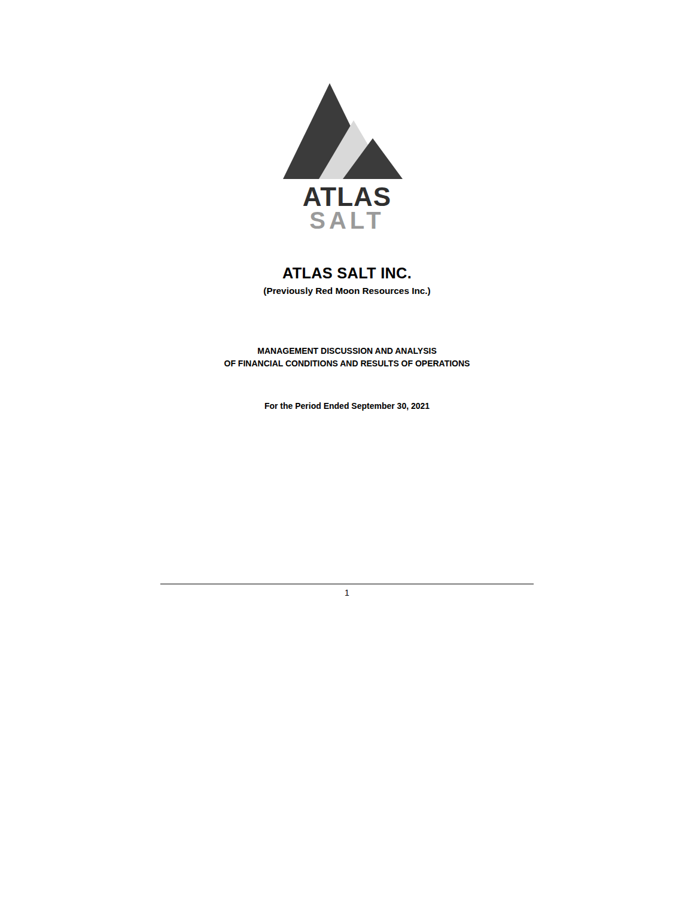ATLAS SALT
ATLAS SALT INC.
(Previously Red Moon Resources Inc.)
MANAGEMENT DISCUSSION AND ANALYSIS
OF FINANCIAL CONDITIONS AND RESULTS OF OPERATIONS
For the Period Ended September 30, 2021
1